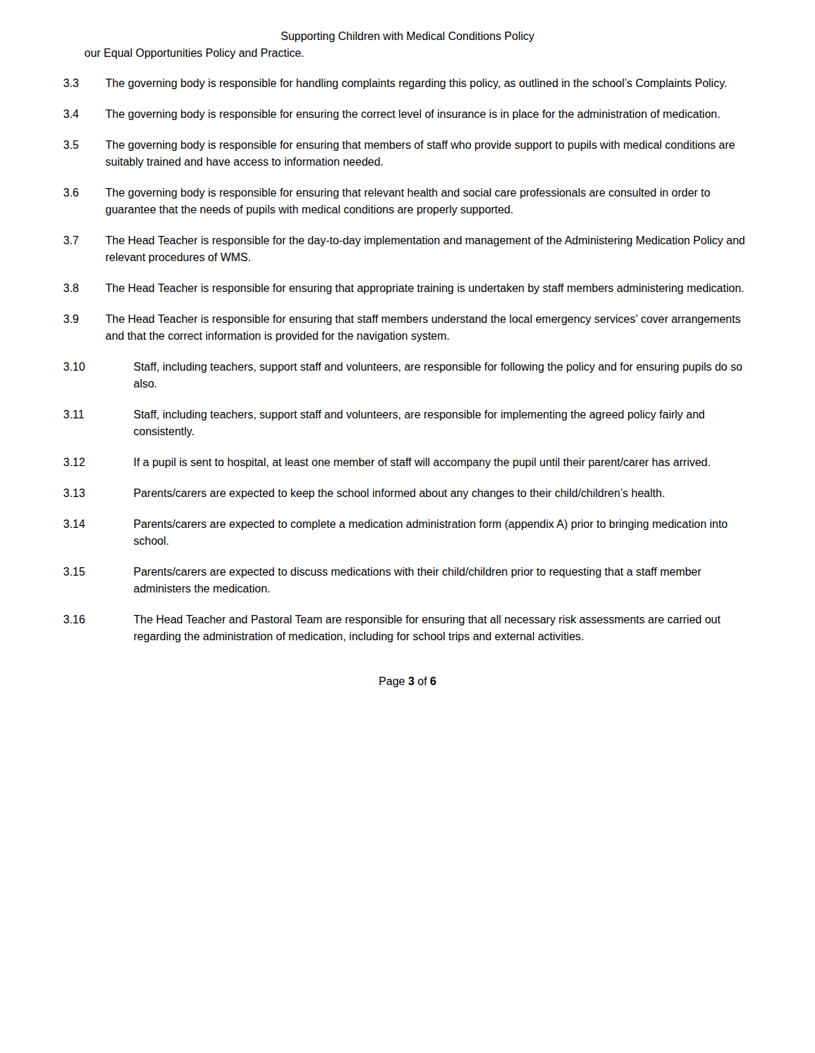Supporting Children with Medical Conditions Policy
our Equal Opportunities Policy and Practice.
3.3 The governing body is responsible for handling complaints regarding this policy, as outlined in the school’s Complaints Policy.
3.4 The governing body is responsible for ensuring the correct level of insurance is in place for the administration of medication.
3.5 The governing body is responsible for ensuring that members of staff who provide support to pupils with medical conditions are suitably trained and have access to information needed.
3.6 The governing body is responsible for ensuring that relevant health and social care professionals are consulted in order to guarantee that the needs of pupils with medical conditions are properly supported.
3.7 The Head Teacher is responsible for the day-to-day implementation and management of the Administering Medication Policy and relevant procedures of WMS.
3.8 The Head Teacher is responsible for ensuring that appropriate training is undertaken by staff members administering medication.
3.9 The Head Teacher is responsible for ensuring that staff members understand the local emergency services’ cover arrangements and that the correct information is provided for the navigation system.
3.10 Staff, including teachers, support staff and volunteers, are responsible for following the policy and for ensuring pupils do so also.
3.11 Staff, including teachers, support staff and volunteers, are responsible for implementing the agreed policy fairly and consistently.
3.12 If a pupil is sent to hospital, at least one member of staff will accompany the pupil until their parent/carer has arrived.
3.13 Parents/carers are expected to keep the school informed about any changes to their child/children’s health.
3.14 Parents/carers are expected to complete a medication administration form (appendix A) prior to bringing medication into school.
3.15 Parents/carers are expected to discuss medications with their child/children prior to requesting that a staff member administers the medication.
3.16 The Head Teacher and Pastoral Team are responsible for ensuring that all necessary risk assessments are carried out regarding the administration of medication, including for school trips and external activities.
Page 3 of 6